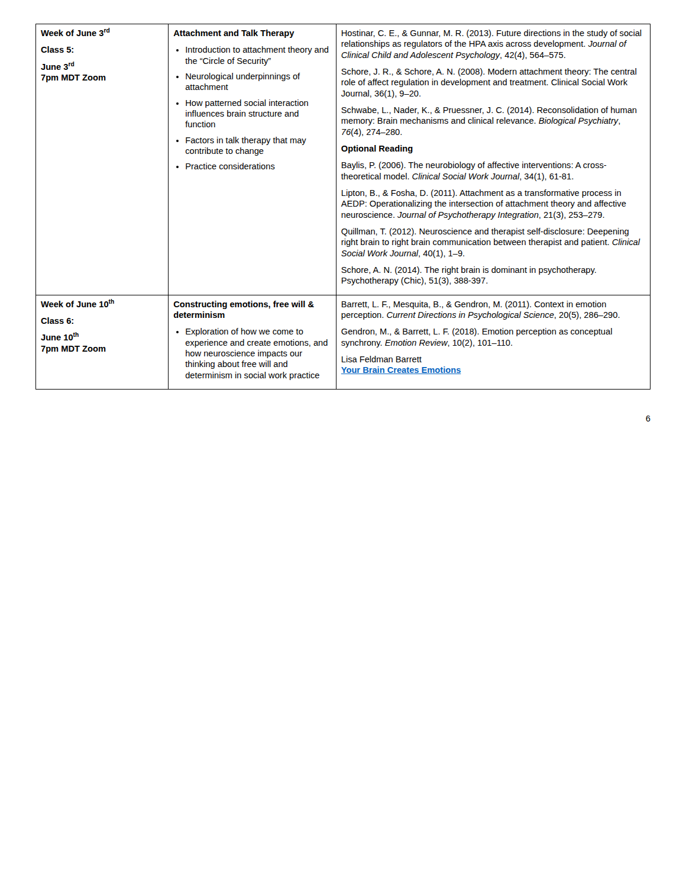| Week of June 3 rd Class 5: June 3 rd 7pm MDT Zoom | Attachment and Talk Therapy Introduction to attachment theory and the “Circle of Security” Neurological underpinnings of attachment How patterned social interaction influences brain structure and function Factors in talk therapy that may contribute to change Practice considerations | Hostinar, C. E., & Gunnar, M. R. (2013). Future directions in the study of social relationships as regulators of the HPA axis across development. Journal of Clinical Child and Adolescent Psychology , 42(4), 564–575. Schore, J. R., & Schore, A. N. (2008). Modern attachment theory: The central role of affect regulation in development and treatment. Clinical Social Work Journal, 36(1), 9–20. Schwabe, L., Nader, K., & Pruessner, J. C. (2014). Reconsolidation of human memory: Brain mechanisms and clinical relevance. Biological Psychiatry , 76 (4), 274–280. Optional Reading Baylis, P. (2006). The neurobiology of affective interventions: A cross-theoretical model. Clinical Social Work Journal , 34(1), 61-81. Lipton, B., & Fosha, D. (2011). Attachment as a transformative process in AEDP: Operationalizing the intersection of attachment theory and affective neuroscience. Journal of Psychotherapy Integration , 21(3), 253–279. Quillman, T. (2012). Neuroscience and therapist self-disclosure: Deepening right brain to right brain communication between therapist and patient. Clinical Social Work Journal , 40(1), 1–9. Schore, A. N. (2014). The right brain is dominant in psychotherapy. Psychotherapy (Chic), 51(3), 388-397. |
| Week of June 10 th Class 6: June 10 th 7pm MDT Zoom | Constructing emotions, free will & determinism Exploration of how we come to experience and create emotions, and how neuroscience impacts our thinking about free will and determinism in social work practice | Barrett, L. F., Mesquita, B., & Gendron, M. (2011). Context in emotion perception. Current Directions in Psychological Science , 20(5), 286–290. Gendron, M., & Barrett, L. F. (2018). Emotion perception as conceptual synchrony. Emotion Review , 10(2), 101–110. Lisa Feldman Barrett Your Brain Creates Emotions |
6